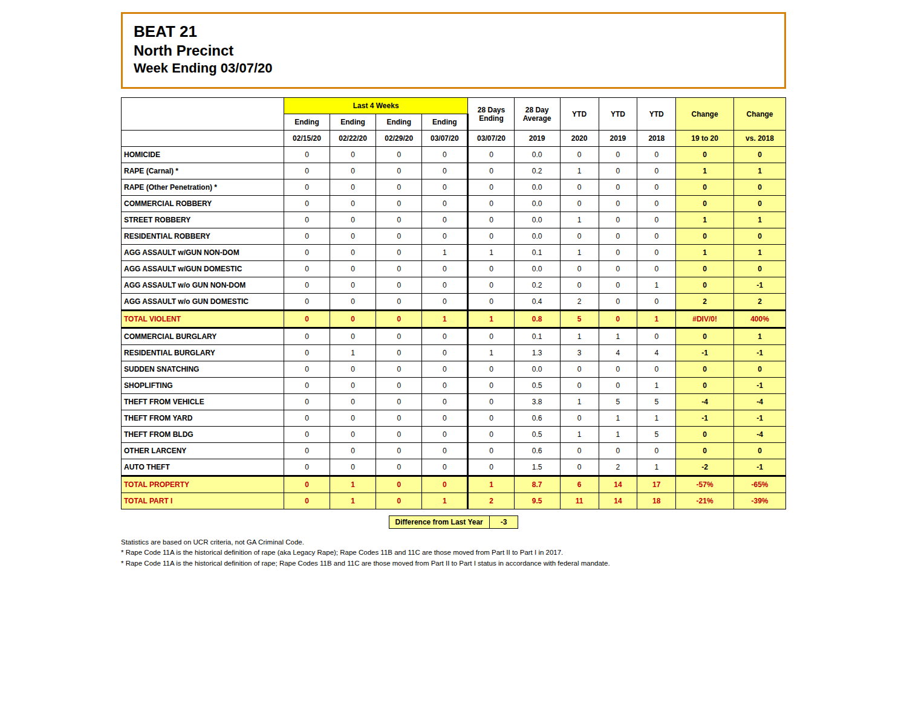BEAT 21
North Precinct
Week Ending 03/07/20
| | Last 4 Weeks | 28 Days Ending | 28 Day Average | YTD | YTD | YTD | Change | Change |
| --- | --- | --- | --- | --- | --- | --- | --- | --- |
| Ending | Ending | Ending | Ending |
| | 02/15/20 | 02/22/20 | 02/29/20 | 03/07/20 | 03/07/20 | 2019 | 2020 | 2019 | 2018 | 19 to 20 | vs. 2018 |
| HOMICIDE | 0 | 0 | 0 | 0 | 0 | 0.0 | 0 | 0 | 0 | 0 | 0 |
| RAPE (Carnal) * | 0 | 0 | 0 | 0 | 0 | 0.2 | 1 | 0 | 0 | 1 | 1 |
| RAPE (Other Penetration) * | 0 | 0 | 0 | 0 | 0 | 0.0 | 0 | 0 | 0 | 0 | 0 |
| COMMERCIAL ROBBERY | 0 | 0 | 0 | 0 | 0 | 0.0 | 0 | 0 | 0 | 0 | 0 |
| STREET ROBBERY | 0 | 0 | 0 | 0 | 0 | 0.0 | 1 | 0 | 0 | 1 | 1 |
| RESIDENTIAL ROBBERY | 0 | 0 | 0 | 0 | 0 | 0.0 | 0 | 0 | 0 | 0 | 0 |
| AGG ASSAULT w/GUN NON-DOM | 0 | 0 | 0 | 1 | 1 | 0.1 | 1 | 0 | 0 | 1 | 1 |
| AGG ASSAULT w/GUN DOMESTIC | 0 | 0 | 0 | 0 | 0 | 0.0 | 0 | 0 | 0 | 0 | 0 |
| AGG ASSAULT w/o GUN NON-DOM | 0 | 0 | 0 | 0 | 0 | 0.2 | 0 | 0 | 1 | 0 | -1 |
| AGG ASSAULT w/o GUN DOMESTIC | 0 | 0 | 0 | 0 | 0 | 0.4 | 2 | 0 | 0 | 2 | 2 |
| TOTAL VIOLENT | 0 | 0 | 0 | 1 | 1 | 0.8 | 5 | 0 | 1 | #DIV/0! | 400% |
| COMMERCIAL BURGLARY | 0 | 0 | 0 | 0 | 0 | 0.1 | 1 | 1 | 0 | 0 | 1 |
| RESIDENTIAL BURGLARY | 0 | 1 | 0 | 0 | 1 | 1.3 | 3 | 4 | 4 | -1 | -1 |
| SUDDEN SNATCHING | 0 | 0 | 0 | 0 | 0 | 0.0 | 0 | 0 | 0 | 0 | 0 |
| SHOPLIFTING | 0 | 0 | 0 | 0 | 0 | 0.5 | 0 | 0 | 1 | 0 | -1 |
| THEFT FROM VEHICLE | 0 | 0 | 0 | 0 | 0 | 3.8 | 1 | 5 | 5 | -4 | -4 |
| THEFT FROM YARD | 0 | 0 | 0 | 0 | 0 | 0.6 | 0 | 1 | 1 | -1 | -1 |
| THEFT FROM BLDG | 0 | 0 | 0 | 0 | 0 | 0.5 | 1 | 1 | 5 | 0 | -4 |
| OTHER LARCENY | 0 | 0 | 0 | 0 | 0 | 0.6 | 0 | 0 | 0 | 0 | 0 |
| AUTO THEFT | 0 | 0 | 0 | 0 | 0 | 1.5 | 0 | 2 | 1 | -2 | -1 |
| TOTAL PROPERTY | 0 | 1 | 0 | 0 | 1 | 8.7 | 6 | 14 | 17 | -57% | -65% |
| TOTAL PART I | 0 | 1 | 0 | 1 | 2 | 9.5 | 11 | 14 | 18 | -21% | -39% |
Difference from Last Year
-3
Statistics are based on UCR criteria, not GA Criminal Code.
* Rape Code 11A is the historical definition of rape (aka Legacy Rape); Rape Codes 11B and 11C are those moved from Part II to Part I in 2017.
* Rape Code 11A is the historical definition of rape; Rape Codes 11B and 11C are those moved from Part II to Part I status in accordance with federal mandate.